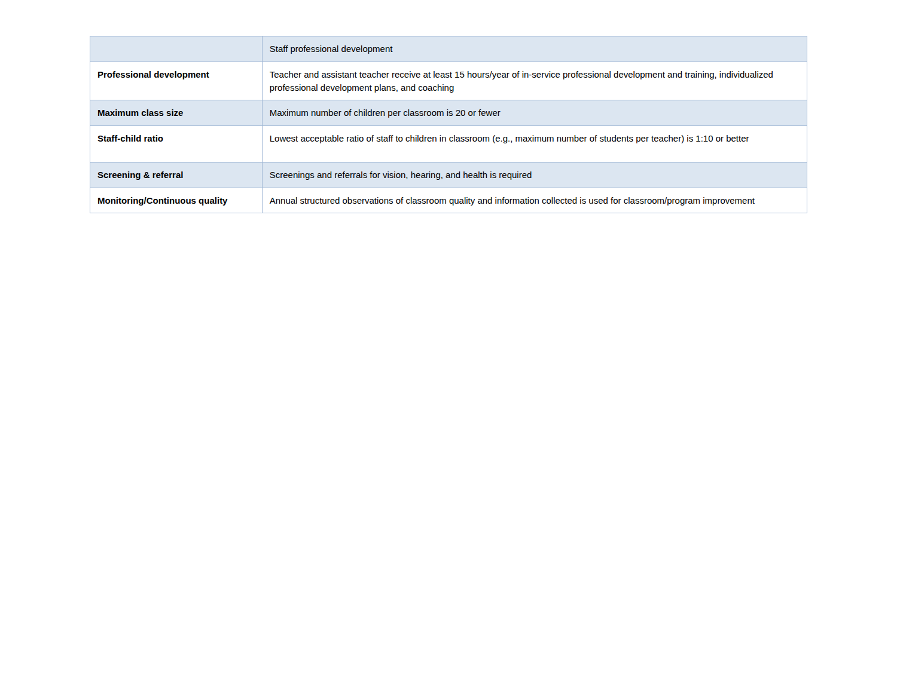| | Staff professional development |
| Professional development | Teacher and assistant teacher receive at least 15 hours/year of in-service professional development and training, individualized professional development plans, and coaching |
| Maximum class size | Maximum number of children per classroom is 20 or fewer |
| Staff-child ratio | Lowest acceptable ratio of staff to children in classroom (e.g., maximum number of students per teacher) is 1:10 or better |
| Screening & referral | Screenings and referrals for vision, hearing, and health is required |
| Monitoring/Continuous quality | Annual structured observations of classroom quality and information collected is used for classroom/program improvement |